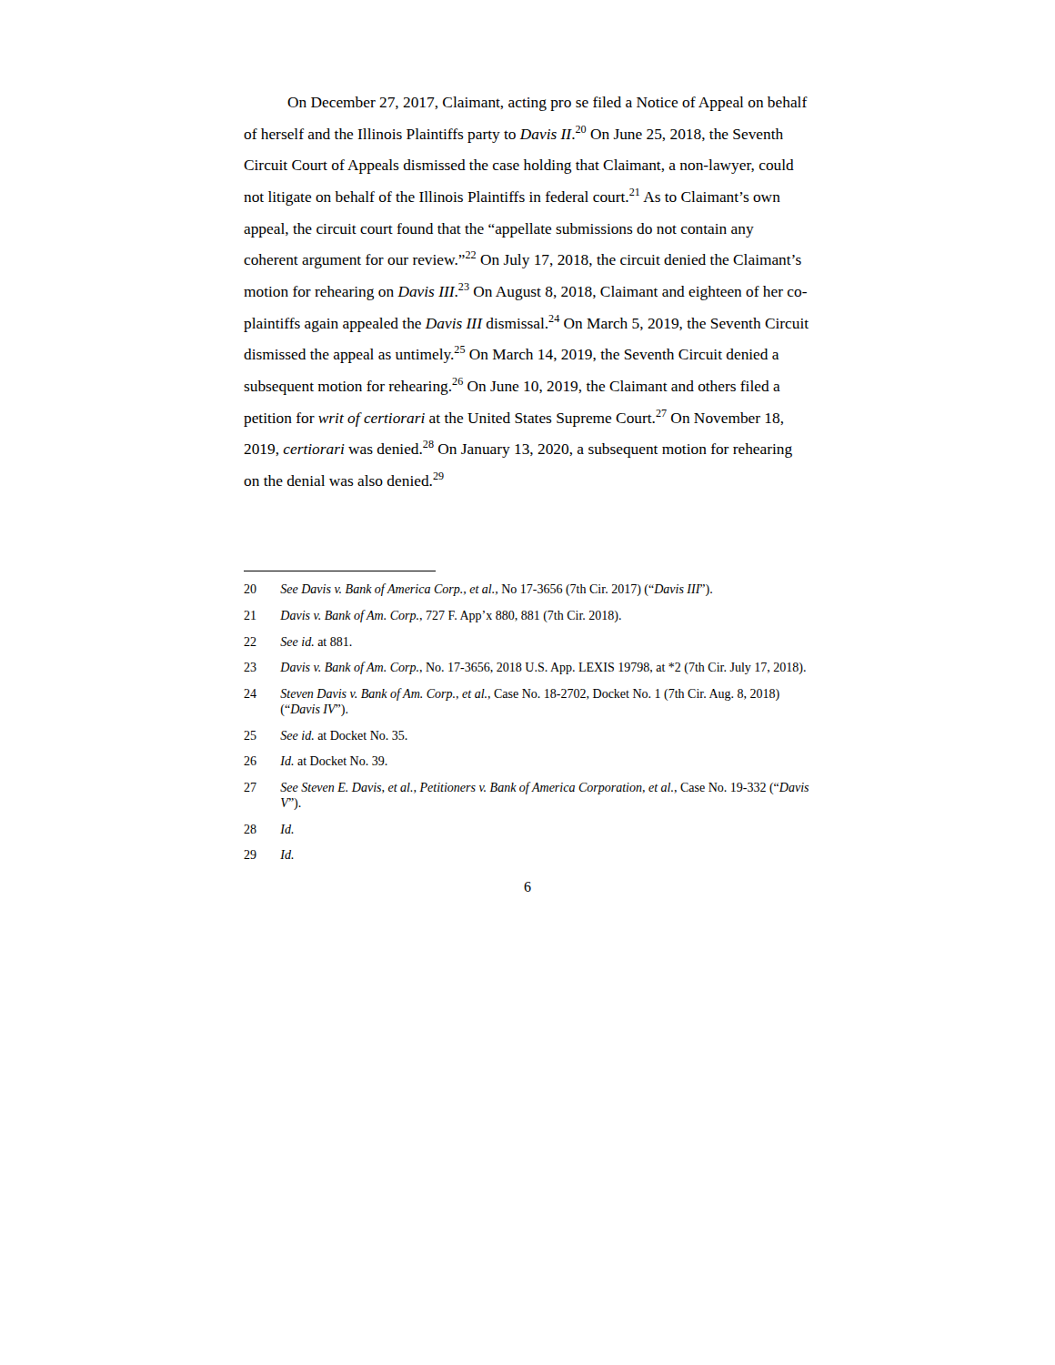On December 27, 2017, Claimant, acting pro se filed a Notice of Appeal on behalf of herself and the Illinois Plaintiffs party to Davis II.20 On June 25, 2018, the Seventh Circuit Court of Appeals dismissed the case holding that Claimant, a non-lawyer, could not litigate on behalf of the Illinois Plaintiffs in federal court.21 As to Claimant’s own appeal, the circuit court found that the “appellate submissions do not contain any coherent argument for our review.”22 On July 17, 2018, the circuit denied the Claimant’s motion for rehearing on Davis III.23 On August 8, 2018, Claimant and eighteen of her co-plaintiffs again appealed the Davis III dismissal.24 On March 5, 2019, the Seventh Circuit dismissed the appeal as untimely.25 On March 14, 2019, the Seventh Circuit denied a subsequent motion for rehearing.26 On June 10, 2019, the Claimant and others filed a petition for writ of certiorari at the United States Supreme Court.27 On November 18, 2019, certiorari was denied.28 On January 13, 2020, a subsequent motion for rehearing on the denial was also denied.29
20
See Davis v. Bank of America Corp., et al., No 17-3656 (7th Cir. 2017) (“Davis III”).
21
Davis v. Bank of Am. Corp., 727 F. App’x 880, 881 (7th Cir. 2018).
22
See id. at 881.
23
Davis v. Bank of Am. Corp., No. 17-3656, 2018 U.S. App. LEXIS 19798, at *2 (7th Cir. July 17, 2018).
24
Steven Davis v. Bank of Am. Corp., et al., Case No. 18-2702, Docket No. 1 (7th Cir. Aug. 8, 2018) (“Davis IV”).
25
See id. at Docket No. 35.
26
Id. at Docket No. 39.
27
See Steven E. Davis, et al., Petitioners v. Bank of America Corporation, et al., Case No. 19-332 (“Davis V”).
28
Id.
29
Id.
6